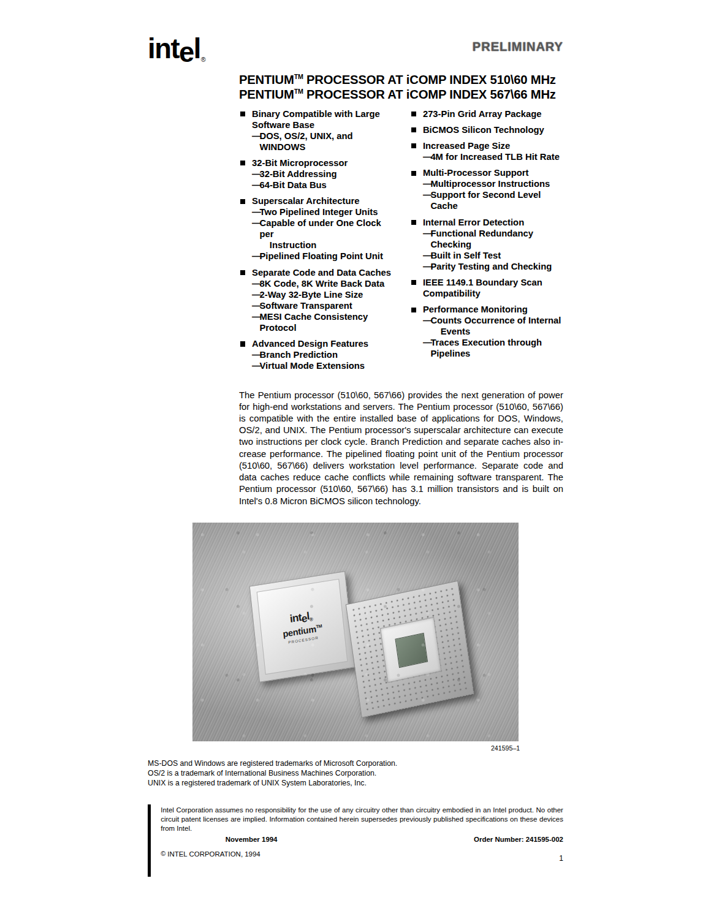intel®
PRELIMINARY
PENTIUMTM PROCESSOR AT iCOMP INDEX 510\60 MHz
PENTIUMTM PROCESSOR AT iCOMP INDEX 567\66 MHz
Binary Compatible with Large Software Base
DOS, OS/2, UNIX, and WINDOWS
32-Bit Microprocessor
32-Bit Addressing
64-Bit Data Bus
Superscalar Architecture
Two Pipelined Integer Units
Capable of under One Clock per
Instruction
Pipelined Floating Point Unit
Separate Code and Data Caches
8K Code, 8K Write Back Data
2-Way 32-Byte Line Size
Software Transparent
MESI Cache Consistency Protocol
Advanced Design Features
Branch Prediction
Virtual Mode Extensions
273-Pin Grid Array Package
BiCMOS Silicon Technology
Increased Page Size
4M for Increased TLB Hit Rate
Multi-Processor Support
Multiprocessor Instructions
Support for Second Level Cache
Internal Error Detection
Functional Redundancy Checking
Built in Self Test
Parity Testing and Checking
IEEE 1149.1 Boundary Scan Compatibility
Performance Monitoring
Counts Occurrence of Internal
Events
Traces Execution through Pipelines
The Pentium processor (510\60, 567\66) provides the next generation of power for high-end workstations and servers. The Pentium processor (510\60, 567\66) is compatible with the entire installed base of applications for DOS, Windows, OS/2, and UNIX. The Pentium processor's superscalar architecture can execute two instructions per clock cycle. Branch Prediction and separate caches also increase performance. The pipelined floating point unit of the Pentium processor (510\60, 567\66) delivers workstation level performance. Separate code and data caches reduce cache conflicts while remaining software transparent. The Pentium processor (510\60, 567\66) has 3.1 million transistors and is built on Intel's 0.8 Micron BiCMOS silicon technology.
intel®
pentiumTM
processor
241595–1
MS-DOS and Windows are registered trademarks of Microsoft Corporation.
OS/2 is a trademark of International Business Machines Corporation.
UNIX is a registered trademark of UNIX System Laboratories, Inc.
Intel Corporation assumes no responsibility for the use of any circuitry other than circuitry embodied in an Intel product. No other circuit patent licenses are implied. Information contained herein supersedes previously published specifications on these devices from Intel.
November 1994 Order Number: 241595-002
© INTEL CORPORATION, 1994
1